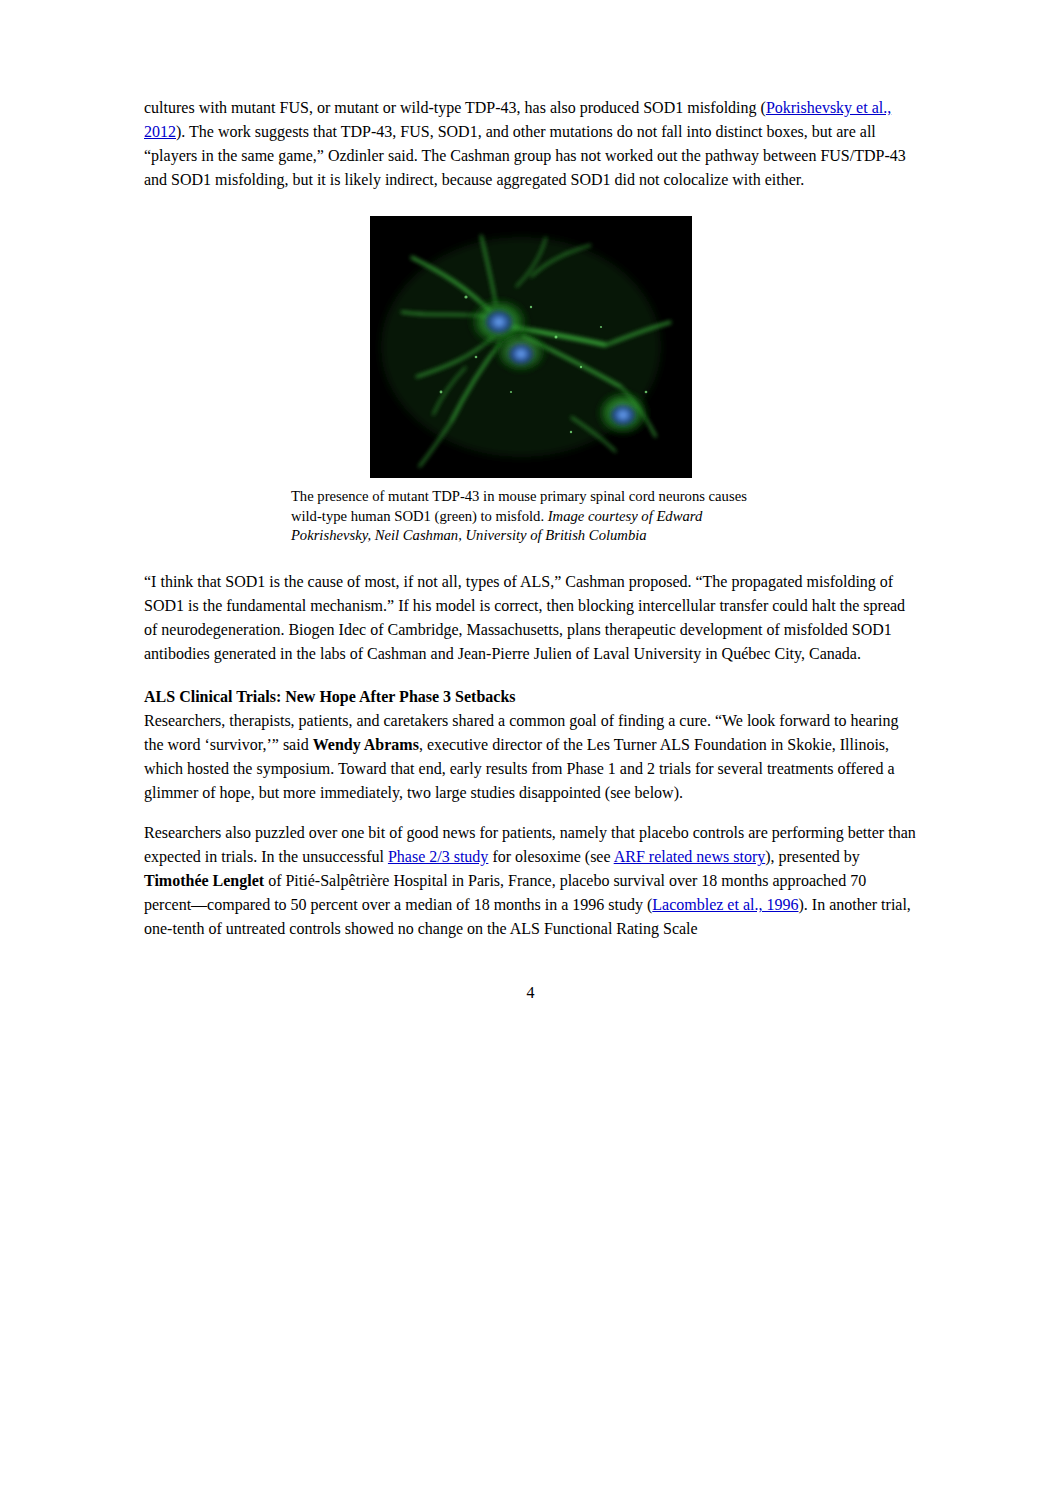cultures with mutant FUS, or mutant or wild-type TDP-43, has also produced SOD1 misfolding (Pokrishevsky et al., 2012). The work suggests that TDP-43, FUS, SOD1, and other mutations do not fall into distinct boxes, but are all “players in the same game,” Ozdinler said. The Cashman group has not worked out the pathway between FUS/TDP-43 and SOD1 misfolding, but it is likely indirect, because aggregated SOD1 did not colocalize with either.
The presence of mutant TDP-43 in mouse primary spinal cord neurons causes wild-type human SOD1 (green) to misfold. Image courtesy of Edward Pokrishevsky, Neil Cashman, University of British Columbia
“I think that SOD1 is the cause of most, if not all, types of ALS,” Cashman proposed. “The propagated misfolding of SOD1 is the fundamental mechanism.” If his model is correct, then blocking intercellular transfer could halt the spread of neurodegeneration. Biogen Idec of Cambridge, Massachusetts, plans therapeutic development of misfolded SOD1 antibodies generated in the labs of Cashman and Jean-Pierre Julien of Laval University in Québec City, Canada.
ALS Clinical Trials: New Hope After Phase 3 Setbacks
Researchers, therapists, patients, and caretakers shared a common goal of finding a cure. “We look forward to hearing the word ‘survivor,’” said Wendy Abrams, executive director of the Les Turner ALS Foundation in Skokie, Illinois, which hosted the symposium. Toward that end, early results from Phase 1 and 2 trials for several treatments offered a glimmer of hope, but more immediately, two large studies disappointed (see below).
Researchers also puzzled over one bit of good news for patients, namely that placebo controls are performing better than expected in trials. In the unsuccessful Phase 2/3 study for olesoxime (see ARF related news story), presented by Timothée Lenglet of Pitié-Salpêtrière Hospital in Paris, France, placebo survival over 18 months approached 70 percent—compared to 50 percent over a median of 18 months in a 1996 study (Lacomblez et al., 1996). In another trial, one-tenth of untreated controls showed no change on the ALS Functional Rating Scale
4